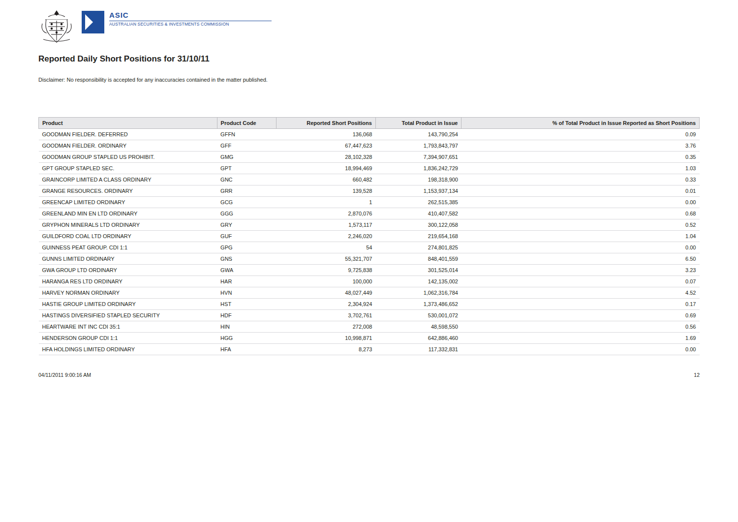ASIC
Australian Securities & Investments Commission
Reported Daily Short Positions for 31/10/11
Disclaimer: No responsibility is accepted for any inaccuracies contained in the matter published.
| Product | Product Code | Reported Short Positions | Total Product in Issue | % of Total Product in Issue Reported as Short Positions |
| --- | --- | --- | --- | --- |
| GOODMAN FIELDER. DEFERRED | GFFN | 136,068 | 143,790,254 | 0.09 |
| GOODMAN FIELDER. ORDINARY | GFF | 67,447,623 | 1,793,843,797 | 3.76 |
| GOODMAN GROUP STAPLED US PROHIBIT. | GMG | 28,102,328 | 7,394,907,651 | 0.35 |
| GPT GROUP STAPLED SEC. | GPT | 18,994,469 | 1,836,242,729 | 1.03 |
| GRAINCORP LIMITED A CLASS ORDINARY | GNC | 660,482 | 198,318,900 | 0.33 |
| GRANGE RESOURCES. ORDINARY | GRR | 139,528 | 1,153,937,134 | 0.01 |
| GREENCAP LIMITED ORDINARY | GCG | 1 | 262,515,385 | 0.00 |
| GREENLAND MIN EN LTD ORDINARY | GGG | 2,870,076 | 410,407,582 | 0.68 |
| GRYPHON MINERALS LTD ORDINARY | GRY | 1,573,117 | 300,122,058 | 0.52 |
| GUILDFORD COAL LTD ORDINARY | GUF | 2,246,020 | 219,654,168 | 1.04 |
| GUINNESS PEAT GROUP. CDI 1:1 | GPG | 54 | 274,801,825 | 0.00 |
| GUNNS LIMITED ORDINARY | GNS | 55,321,707 | 848,401,559 | 6.50 |
| GWA GROUP LTD ORDINARY | GWA | 9,725,838 | 301,525,014 | 3.23 |
| HARANGA RES LTD ORDINARY | HAR | 100,000 | 142,135,002 | 0.07 |
| HARVEY NORMAN ORDINARY | HVN | 48,027,449 | 1,062,316,784 | 4.52 |
| HASTIE GROUP LIMITED ORDINARY | HST | 2,304,924 | 1,373,486,652 | 0.17 |
| HASTINGS DIVERSIFIED STAPLED SECURITY | HDF | 3,702,761 | 530,001,072 | 0.69 |
| HEARTWARE INT INC CDI 35:1 | HIN | 272,008 | 48,598,550 | 0.56 |
| HENDERSON GROUP CDI 1:1 | HGG | 10,998,871 | 642,886,460 | 1.69 |
| HFA HOLDINGS LIMITED ORDINARY | HFA | 8,273 | 117,332,831 | 0.00 |
04/11/2011 9:00:16 AM
12